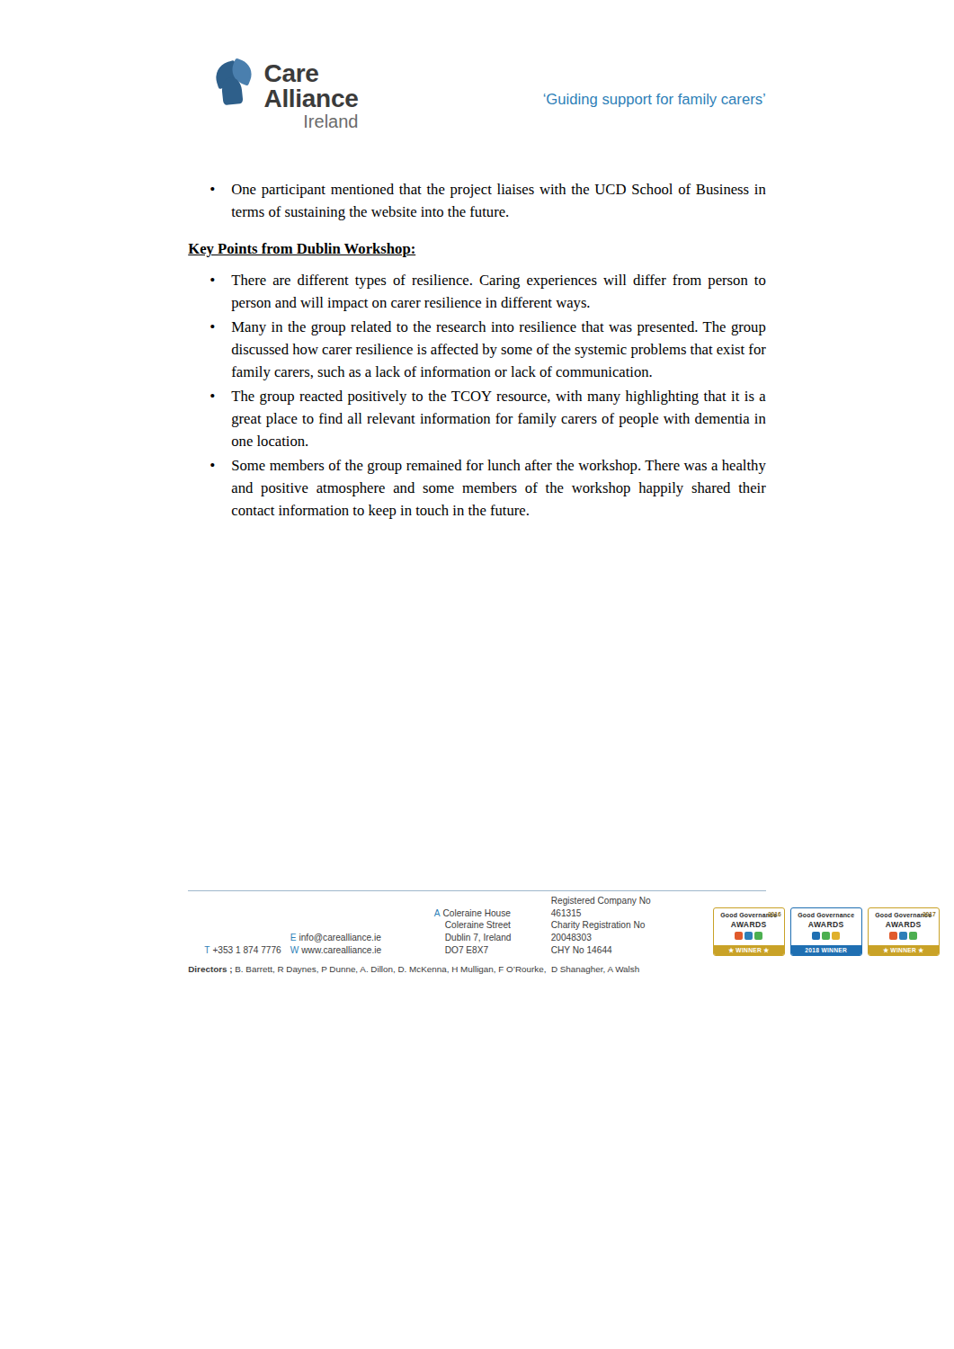Care Alliance Ireland
‘Guiding support for family carers’
One participant mentioned that the project liaises with the UCD School of Business in terms of sustaining the website into the future.
Key Points from Dublin Workshop:
There are different types of resilience. Caring experiences will differ from person to person and will impact on carer resilience in different ways.
Many in the group related to the research into resilience that was presented. The group discussed how carer resilience is affected by some of the systemic problems that exist for family carers, such as a lack of information or lack of communication.
The group reacted positively to the TCOY resource, with many highlighting that it is a great place to find all relevant information for family carers of people with dementia in one location.
Some members of the group remained for lunch after the workshop. There was a healthy and positive atmosphere and some members of the workshop happily shared their contact information to keep in touch in the future.
T+353 1 874 7776
Einfo@carealliance.ie
Wwww.carealliance.ie
AColeraine House
Coleraine Street
Dublin 7, Ireland
DO7 E8X7
Registered Company No
461315
Charity Registration No
20048303
CHY No 14644
2016 Good Governance AWARDS
★ WINNER ★
Good Governance AWARDS
2018 WINNER
2017 Good Governance AWARDS
★ WINNER ★
Directors ; B. Barrett, R Daynes, P Dunne, A. Dillon, D. McKenna, H Mulligan, F O’Rourke, D Shanagher, A Walsh